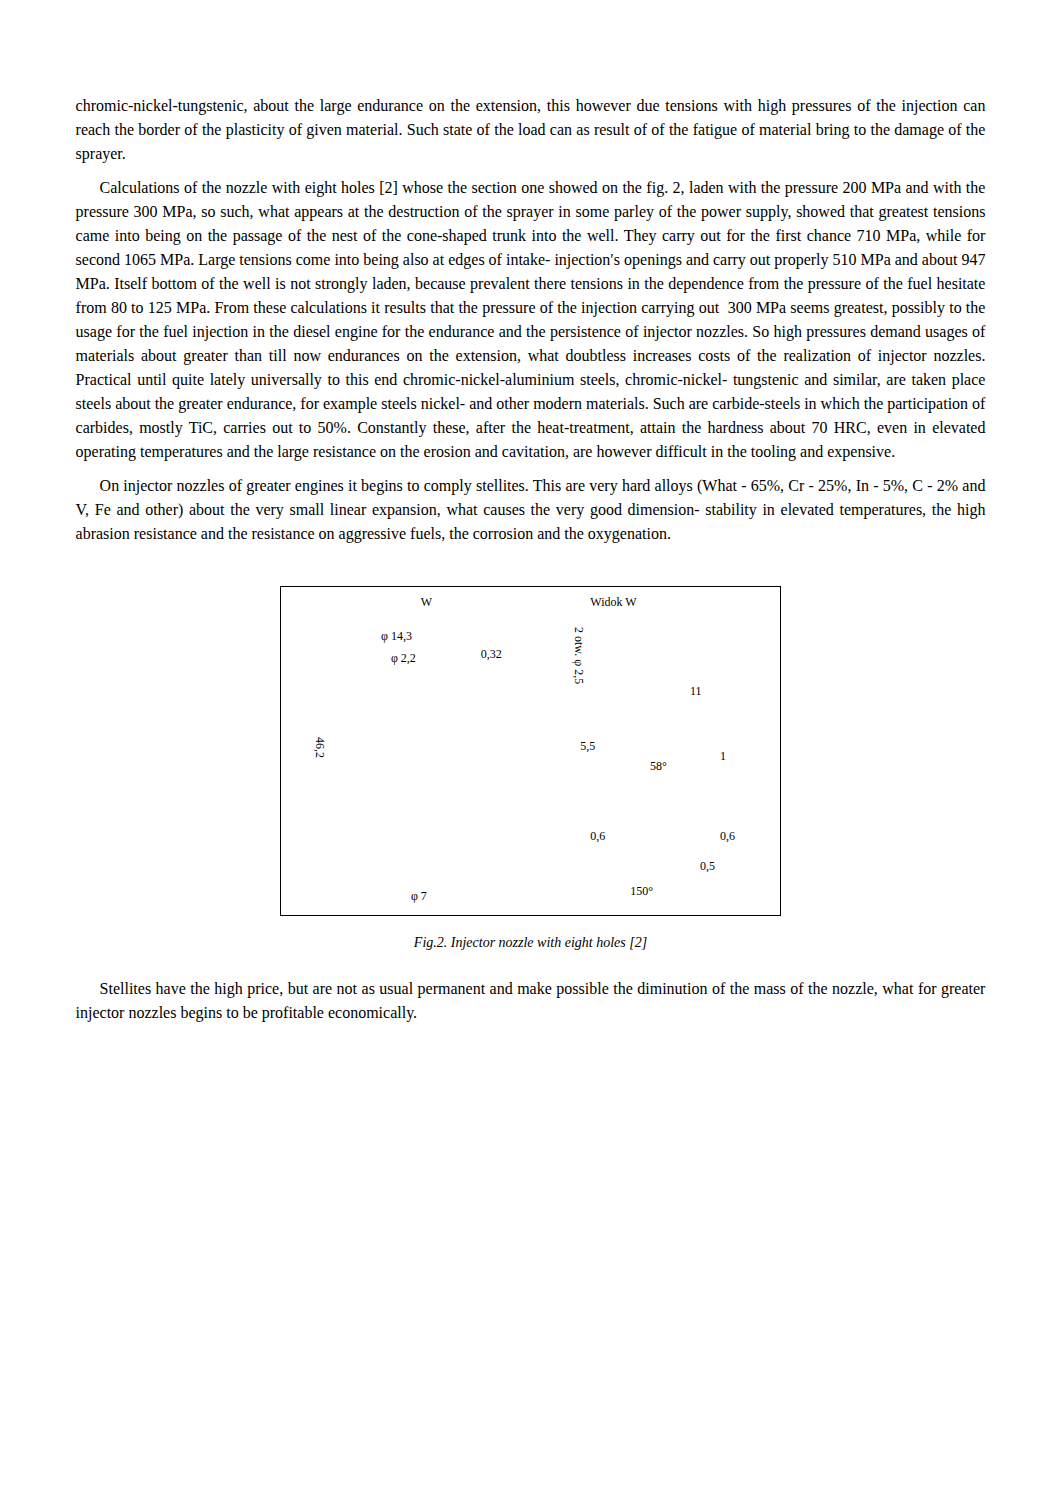chromic-nickel-tungstenic, about the large endurance on the extension, this however due tensions with high pressures of the injection can reach the border of the plasticity of given material. Such state of the load can as result of of the fatigue of material bring to the damage of the sprayer.
Calculations of the nozzle with eight holes [2] whose the section one showed on the fig. 2, laden with the pressure 200 MPa and with the pressure 300 MPa, so such, what appears at the destruction of the sprayer in some parley of the power supply, showed that greatest tensions came into being on the passage of the nest of the cone-shaped trunk into the well. They carry out for the first chance 710 MPa, while for second 1065 MPa. Large tensions come into being also at edges of intake- injection′s openings and carry out properly 510 MPa and about 947 MPa. Itself bottom of the well is not strongly laden, because prevalent there tensions in the dependence from the pressure of the fuel hesitate from 80 to 125 MPa. From these calculations it results that the pressure of the injection carrying out 300 MPa seems greatest, possibly to the usage for the fuel injection in the diesel engine for the endurance and the persistence of injector nozzles. So high pressures demand usages of materials about greater than till now endurances on the extension, what doubtless increases costs of the realization of injector nozzles. Practical until quite lately universally to this end chromic-nickel-aluminium steels, chromic-nickel- tungstenic and similar, are taken place steels about the greater endurance, for example steels nickel- and other modern materials. Such are carbide-steels in which the participation of carbides, mostly TiC, carries out to 50%. Constantly these, after the heat-treatment, attain the hardness about 70 HRC, even in elevated operating temperatures and the large resistance on the erosion and cavitation, are however difficult in the tooling and expensive.
On injector nozzles of greater engines it begins to comply stellites. This are very hard alloys (What - 65%, Cr - 25%, In - 5%, C - 2% and V, Fe and other) about the very small linear expansion, what causes the very good dimension- stability in elevated temperatures, the high abrasion resistance and the resistance on aggressive fuels, the corrosion and the oxygenation.
W Widok W φ 14,3 φ 2,2 0,32 2 otw. φ 2,5 11 5,5 58° 1 46,2 0,6 0,6 0,5 150° φ 7
Fig.2. Injector nozzle with eight holes [2]
Stellites have the high price, but are not as usual permanent and make possible the diminution of the mass of the nozzle, what for greater injector nozzles begins to be profitable economically.